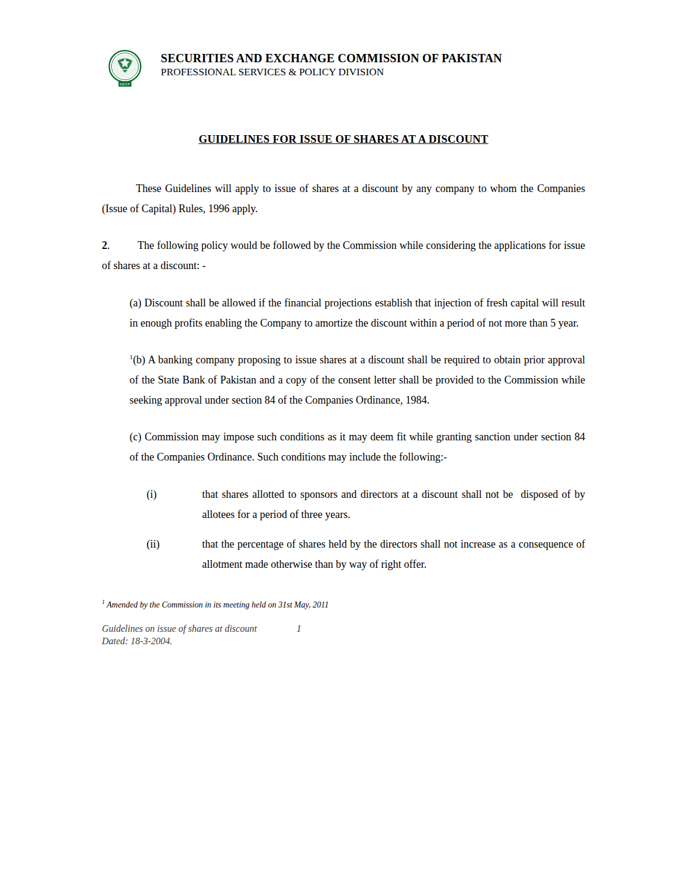SECP
SECURITIES AND EXCHANGE COMMISSION OF PAKISTAN
PROFESSIONAL SERVICES & POLICY DIVISION
GUIDELINES FOR ISSUE OF SHARES AT A DISCOUNT
These Guidelines will apply to issue of shares at a discount by any company to whom the Companies (Issue of Capital) Rules, 1996 apply.
2. The following policy would be followed by the Commission while considering the applications for issue of shares at a discount: -
(a) Discount shall be allowed if the financial projections establish that injection of fresh capital will result in enough profits enabling the Company to amortize the discount within a period of not more than 5 year.
1(b) A banking company proposing to issue shares at a discount shall be required to obtain prior approval of the State Bank of Pakistan and a copy of the consent letter shall be provided to the Commission while seeking approval under section 84 of the Companies Ordinance, 1984.
(c) Commission may impose such conditions as it may deem fit while granting sanction under section 84 of the Companies Ordinance. Such conditions may include the following:-
(i) that shares allotted to sponsors and directors at a discount shall not be disposed of by allotees for a period of three years.
(ii) that the percentage of shares held by the directors shall not increase as a consequence of allotment made otherwise than by way of right offer.
1 Amended by the Commission in its meeting held on 31st May, 2011
Guidelines on issue of shares at discount
Dated: 18-3-2004.
1